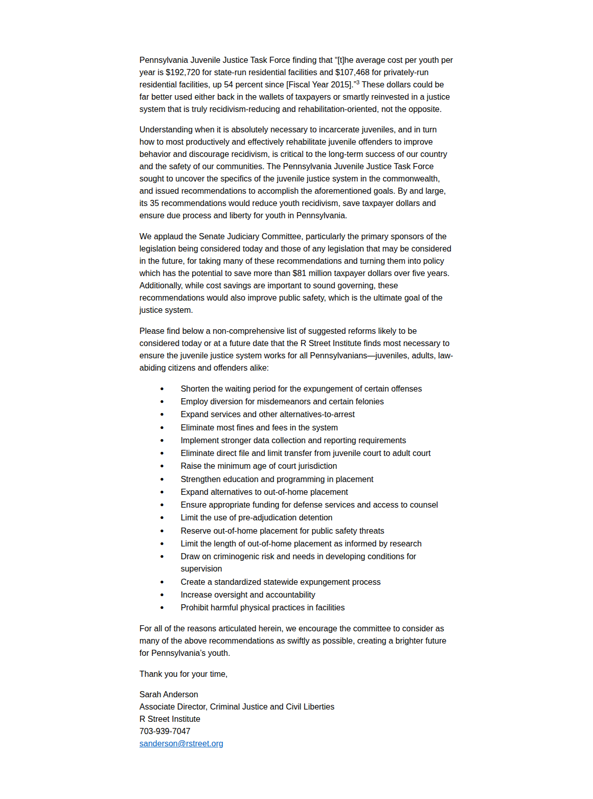Pennsylvania Juvenile Justice Task Force finding that “[t]he average cost per youth per year is $192,720 for state-run residential facilities and $107,468 for privately-run residential facilities, up 54 percent since [Fiscal Year 2015].”3 These dollars could be far better used either back in the wallets of taxpayers or smartly reinvested in a justice system that is truly recidivism-reducing and rehabilitation-oriented, not the opposite.
Understanding when it is absolutely necessary to incarcerate juveniles, and in turn how to most productively and effectively rehabilitate juvenile offenders to improve behavior and discourage recidivism, is critical to the long-term success of our country and the safety of our communities. The Pennsylvania Juvenile Justice Task Force sought to uncover the specifics of the juvenile justice system in the commonwealth, and issued recommendations to accomplish the aforementioned goals. By and large, its 35 recommendations would reduce youth recidivism, save taxpayer dollars and ensure due process and liberty for youth in Pennsylvania.
We applaud the Senate Judiciary Committee, particularly the primary sponsors of the legislation being considered today and those of any legislation that may be considered in the future, for taking many of these recommendations and turning them into policy which has the potential to save more than $81 million taxpayer dollars over five years. Additionally, while cost savings are important to sound governing, these recommendations would also improve public safety, which is the ultimate goal of the justice system.
Please find below a non-comprehensive list of suggested reforms likely to be considered today or at a future date that the R Street Institute finds most necessary to ensure the juvenile justice system works for all Pennsylvanians—juveniles, adults, law-abiding citizens and offenders alike:
Shorten the waiting period for the expungement of certain offenses
Employ diversion for misdemeanors and certain felonies
Expand services and other alternatives-to-arrest
Eliminate most fines and fees in the system
Implement stronger data collection and reporting requirements
Eliminate direct file and limit transfer from juvenile court to adult court
Raise the minimum age of court jurisdiction
Strengthen education and programming in placement
Expand alternatives to out-of-home placement
Ensure appropriate funding for defense services and access to counsel
Limit the use of pre-adjudication detention
Reserve out-of-home placement for public safety threats
Limit the length of out-of-home placement as informed by research
Draw on criminogenic risk and needs in developing conditions for supervision
Create a standardized statewide expungement process
Increase oversight and accountability
Prohibit harmful physical practices in facilities
For all of the reasons articulated herein, we encourage the committee to consider as many of the above recommendations as swiftly as possible, creating a brighter future for Pennsylvania’s youth.
Thank you for your time,
Sarah Anderson
Associate Director, Criminal Justice and Civil Liberties
R Street Institute
703-939-7047
sanderson@rstreet.org